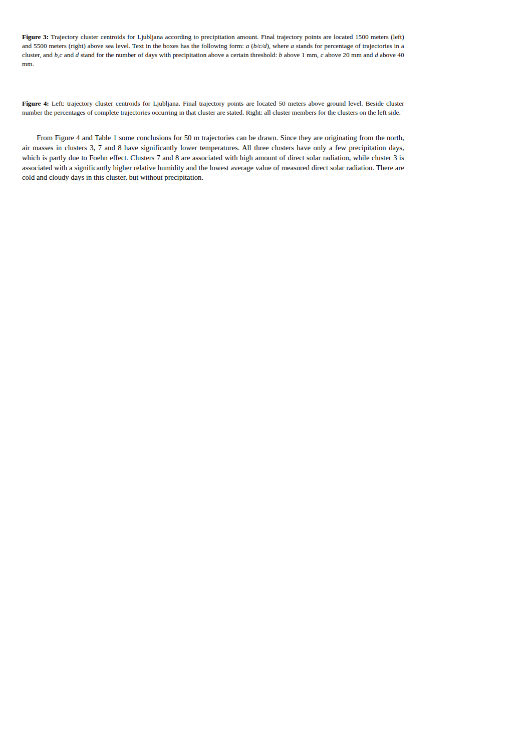Figure 3: Trajectory cluster centroids for Ljubljana according to precipitation amount. Final trajectory points are located 1500 meters (left) and 5500 meters (right) above sea level. Text in the boxes has the following form: a (b/c/d), where a stands for percentage of trajectories in a cluster, and b,c and d stand for the number of days with precipitation above a certain threshold: b above 1 mm, c above 20 mm and d above 40 mm.
Figure 4: Left: trajectory cluster centroids for Ljubljana. Final trajectory points are located 50 meters above ground level. Beside cluster number the percentages of complete trajectories occurring in that cluster are stated. Right: all cluster members for the clusters on the left side.
From Figure 4 and Table 1 some conclusions for 50 m trajectories can be drawn. Since they are originating from the north, air masses in clusters 3, 7 and 8 have significantly lower temperatures. All three clusters have only a few precipitation days, which is partly due to Foehn effect. Clusters 7 and 8 are associated with high amount of direct solar radiation, while cluster 3 is associated with a significantly higher relative humidity and the lowest average value of measured direct solar radiation. There are cold and cloudy days in this cluster, but without precipitation.